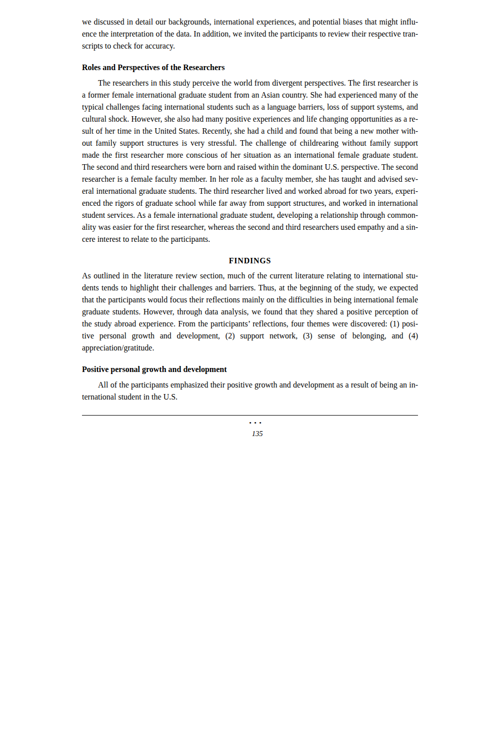we discussed in detail our backgrounds, international experiences, and potential biases that might influence the interpretation of the data. In addition, we invited the participants to review their respective transcripts to check for accuracy.
Roles and Perspectives of the Researchers
The researchers in this study perceive the world from divergent perspectives. The first researcher is a former female international graduate student from an Asian country. She had experienced many of the typical challenges facing international students such as a language barriers, loss of support systems, and cultural shock. However, she also had many positive experiences and life changing opportunities as a result of her time in the United States. Recently, she had a child and found that being a new mother without family support structures is very stressful. The challenge of childrearing without family support made the first researcher more conscious of her situation as an international female graduate student. The second and third researchers were born and raised within the dominant U.S. perspective. The second researcher is a female faculty member. In her role as a faculty member, she has taught and advised several international graduate students. The third researcher lived and worked abroad for two years, experienced the rigors of graduate school while far away from support structures, and worked in international student services. As a female international graduate student, developing a relationship through commonality was easier for the first researcher, whereas the second and third researchers used empathy and a sincere interest to relate to the participants.
FINDINGS
As outlined in the literature review section, much of the current literature relating to international students tends to highlight their challenges and barriers. Thus, at the beginning of the study, we expected that the participants would focus their reflections mainly on the difficulties in being international female graduate students. However, through data analysis, we found that they shared a positive perception of the study abroad experience. From the participants’ reflections, four themes were discovered: (1) positive personal growth and development, (2) support network, (3) sense of belonging, and (4) appreciation/gratitude.
Positive personal growth and development
All of the participants emphasized their positive growth and development as a result of being an international student in the U.S.
•••
135